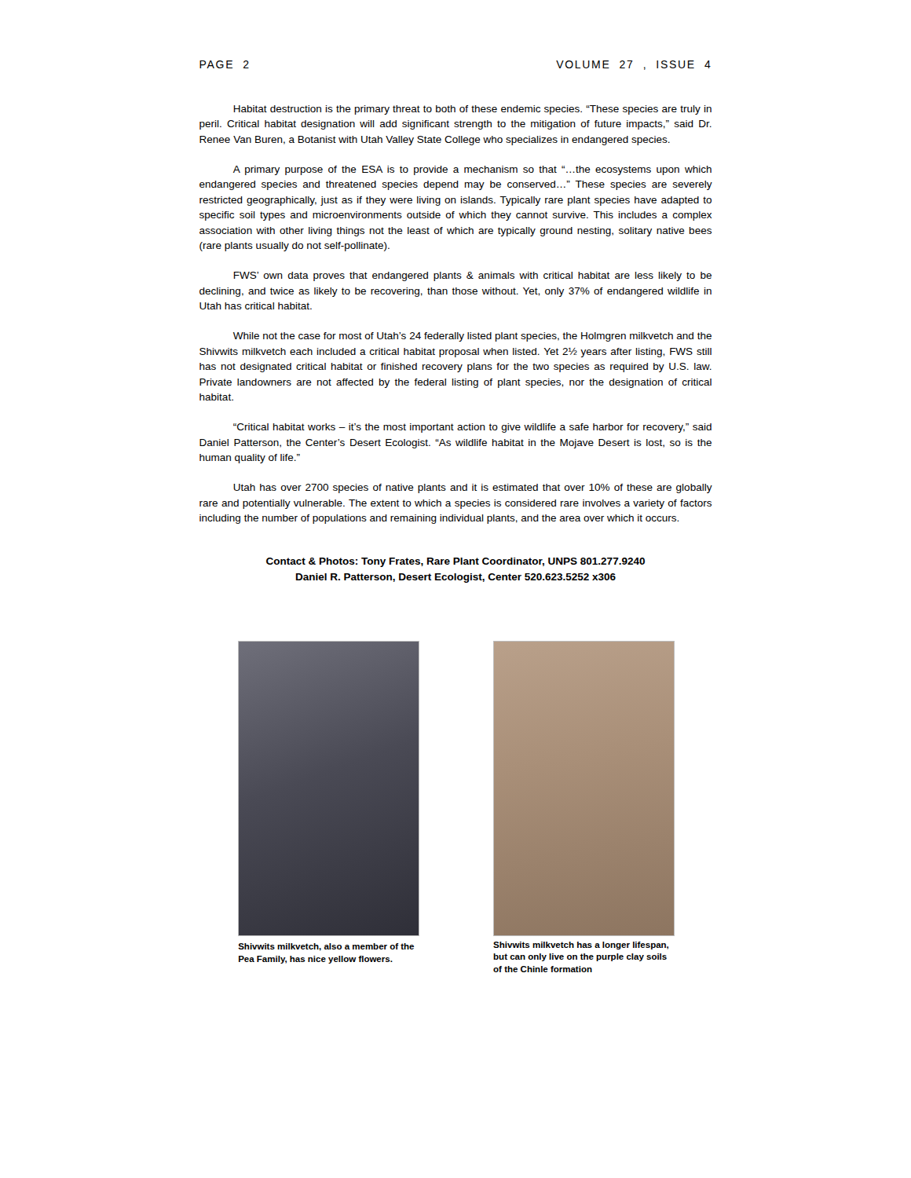PAGE 2
VOLUME 27 , ISSUE 4
Habitat destruction is the primary threat to both of these endemic species. “These species are truly in peril. Critical habitat designation will add significant strength to the mitigation of future impacts,” said Dr. Renee Van Buren, a Botanist with Utah Valley State College who specializes in endangered species.
A primary purpose of the ESA is to provide a mechanism so that “…the ecosystems upon which endangered species and threatened species depend may be conserved…” These species are severely restricted geographically, just as if they were living on islands. Typically rare plant species have adapted to specific soil types and microenvironments outside of which they cannot survive. This includes a complex association with other living things not the least of which are typically ground nesting, solitary native bees (rare plants usually do not self-pollinate).
FWS’ own data proves that endangered plants & animals with critical habitat are less likely to be declining, and twice as likely to be recovering, than those without. Yet, only 37% of endangered wildlife in Utah has critical habitat.
While not the case for most of Utah’s 24 federally listed plant species, the Holmgren milkvetch and the Shivwits milkvetch each included a critical habitat proposal when listed. Yet 2½ years after listing, FWS still has not designated critical habitat or finished recovery plans for the two species as required by U.S. law. Private landowners are not affected by the federal listing of plant species, nor the designation of critical habitat.
“Critical habitat works – it’s the most important action to give wildlife a safe harbor for recovery,” said Daniel Patterson, the Center’s Desert Ecologist. “As wildlife habitat in the Mojave Desert is lost, so is the human quality of life.”
Utah has over 2700 species of native plants and it is estimated that over 10% of these are globally rare and potentially vulnerable. The extent to which a species is considered rare involves a variety of factors including the number of populations and remaining individual plants, and the area over which it occurs.
Contact & Photos: Tony Frates, Rare Plant Coordinator, UNPS 801.277.9240
Daniel R. Patterson, Desert Ecologist, Center 520.623.5252 x306
Shivwits milkvetch, also a member of the Pea Family, has nice yellow flowers.
Shivwits milkvetch has a longer lifespan, but can only live on the purple clay soils of the Chinle formation